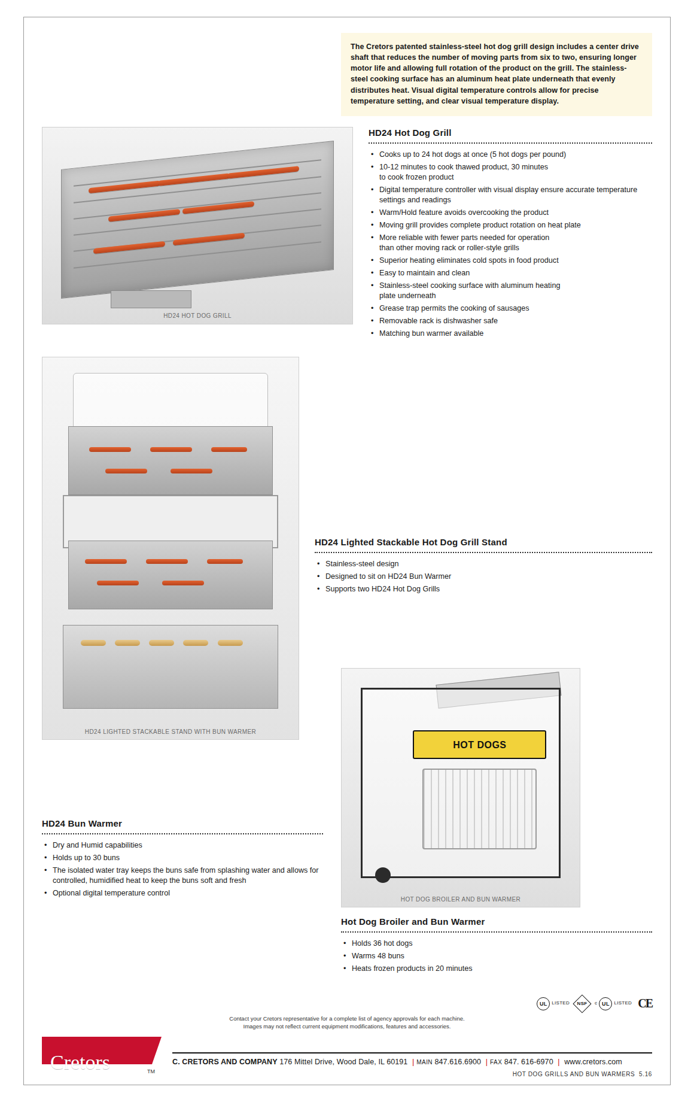The Cretors patented stainless-steel hot dog grill design includes a center drive shaft that reduces the number of moving parts from six to two, ensuring longer motor life and allowing full rotation of the product on the grill. The stainless-steel cooking surface has an aluminum heat plate underneath that evenly distributes heat. Visual digital temperature controls allow for precise temperature setting, and clear visual temperature display.
HD24 Hot Dog Grill
HD24 Hot Dog Grill
Cooks up to 24 hot dogs at once (5 hot dogs per pound)
10-12 minutes to cook thawed product, 30 minutes
to cook frozen product
Digital temperature controller with visual display ensure accurate temperature settings and readings
Warm/Hold feature avoids overcooking the product
Moving grill provides complete product rotation on heat plate
More reliable with fewer parts needed for operation
than other moving rack or roller-style grills
Superior heating eliminates cold spots in food product
Easy to maintain and clean
Stainless-steel cooking surface with aluminum heating
plate underneath
Grease trap permits the cooking of sausages
Removable rack is dishwasher safe
Matching bun warmer available
HD24 Lighted Stackable Stand with Bun Warmer
HD24 Lighted Stackable Hot Dog Grill Stand
Stainless-steel design
Designed to sit on HD24 Bun Warmer
Supports two HD24 Hot Dog Grills
HD24 Bun Warmer
Dry and Humid capabilities
Holds up to 30 buns
The isolated water tray keeps the buns safe from splashing water and allows for controlled, humidified heat to keep the buns soft and fresh
Optional digital temperature control
HOT DOGS
Hot Dog Broiler and Bun Warmer
Hot Dog Broiler and Bun Warmer
Holds 36 hot dogs
Warms 48 buns
Heats frozen products in 20 minutes
ULLISTED NSF cULLISTED CE
Contact your Cretors representative for a complete list of agency approvals for each machine.
Images may not reflect current equipment modifications, features and accessories.
Cretors
TM
C. CRETORS AND COMPANY 176 Mittel Drive, Wood Dale, IL 60191 |MAIN 847.616.6900 |FAX 847. 616-6970 | www.cretors.com
HOT DOG GRILLS AND BUN WARMERS 5.16